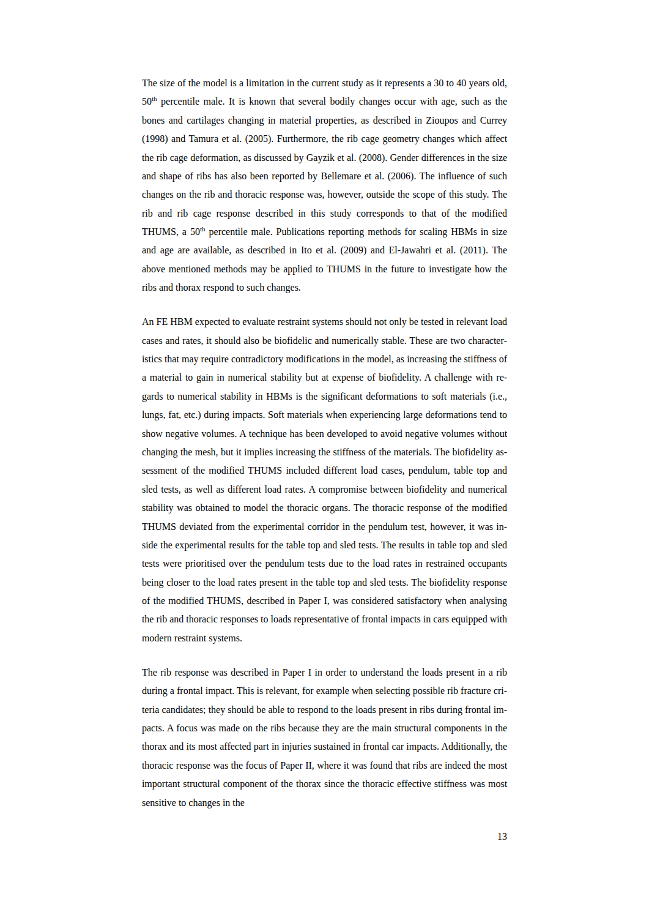The size of the model is a limitation in the current study as it represents a 30 to 40 years old, 50th percentile male. It is known that several bodily changes occur with age, such as the bones and cartilages changing in material properties, as described in Zioupos and Currey (1998) and Tamura et al. (2005). Furthermore, the rib cage geometry changes which affect the rib cage deformation, as discussed by Gayzik et al. (2008). Gender differences in the size and shape of ribs has also been reported by Bellemare et al. (2006). The influence of such changes on the rib and thoracic response was, however, outside the scope of this study. The rib and rib cage response described in this study corresponds to that of the modified THUMS, a 50th percentile male. Publications reporting methods for scaling HBMs in size and age are available, as described in Ito et al. (2009) and El-Jawahri et al. (2011). The above mentioned methods may be applied to THUMS in the future to investigate how the ribs and thorax respond to such changes.
An FE HBM expected to evaluate restraint systems should not only be tested in relevant load cases and rates, it should also be biofidelic and numerically stable. These are two characteristics that may require contradictory modifications in the model, as increasing the stiffness of a material to gain in numerical stability but at expense of biofidelity. A challenge with regards to numerical stability in HBMs is the significant deformations to soft materials (i.e., lungs, fat, etc.) during impacts. Soft materials when experiencing large deformations tend to show negative volumes. A technique has been developed to avoid negative volumes without changing the mesh, but it implies increasing the stiffness of the materials. The biofidelity assessment of the modified THUMS included different load cases, pendulum, table top and sled tests, as well as different load rates. A compromise between biofidelity and numerical stability was obtained to model the thoracic organs. The thoracic response of the modified THUMS deviated from the experimental corridor in the pendulum test, however, it was inside the experimental results for the table top and sled tests. The results in table top and sled tests were prioritised over the pendulum tests due to the load rates in restrained occupants being closer to the load rates present in the table top and sled tests. The biofidelity response of the modified THUMS, described in Paper I, was considered satisfactory when analysing the rib and thoracic responses to loads representative of frontal impacts in cars equipped with modern restraint systems.
The rib response was described in Paper I in order to understand the loads present in a rib during a frontal impact. This is relevant, for example when selecting possible rib fracture criteria candidates; they should be able to respond to the loads present in ribs during frontal impacts. A focus was made on the ribs because they are the main structural components in the thorax and its most affected part in injuries sustained in frontal car impacts. Additionally, the thoracic response was the focus of Paper II, where it was found that ribs are indeed the most important structural component of the thorax since the thoracic effective stiffness was most sensitive to changes in the
13